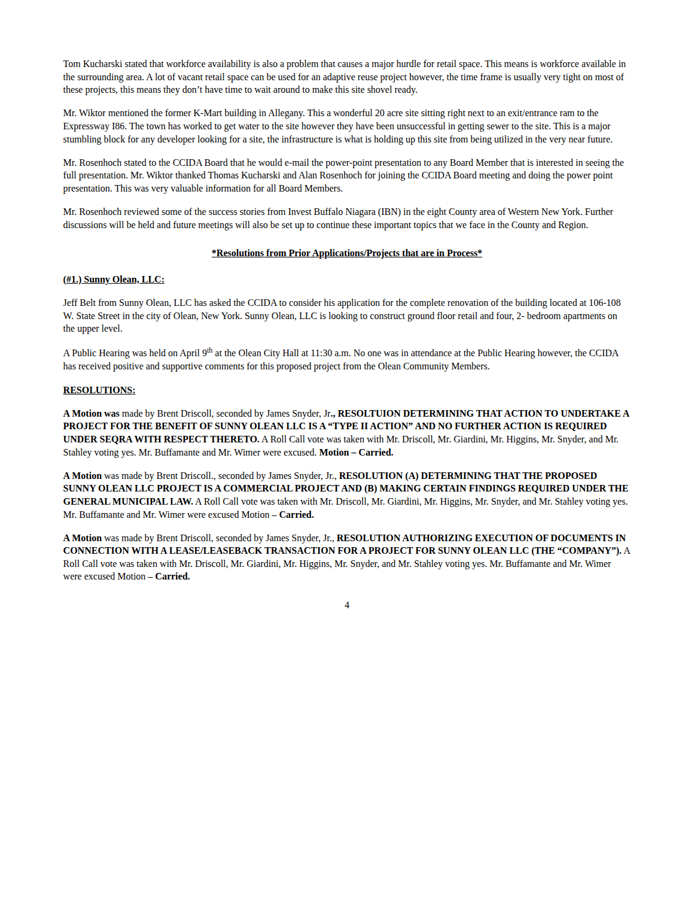Tom Kucharski stated that workforce availability is also a problem that causes a major hurdle for retail space. This means is workforce available in the surrounding area. A lot of vacant retail space can be used for an adaptive reuse project however, the time frame is usually very tight on most of these projects, this means they don’t have time to wait around to make this site shovel ready.
Mr. Wiktor mentioned the former K-Mart building in Allegany. This a wonderful 20 acre site sitting right next to an exit/entrance ram to the Expressway I86. The town has worked to get water to the site however they have been unsuccessful in getting sewer to the site. This is a major stumbling block for any developer looking for a site, the infrastructure is what is holding up this site from being utilized in the very near future.
Mr. Rosenhoch stated to the CCIDA Board that he would e-mail the power-point presentation to any Board Member that is interested in seeing the full presentation. Mr. Wiktor thanked Thomas Kucharski and Alan Rosenhoch for joining the CCIDA Board meeting and doing the power point presentation. This was very valuable information for all Board Members.
Mr. Rosenhoch reviewed some of the success stories from Invest Buffalo Niagara (IBN) in the eight County area of Western New York. Further discussions will be held and future meetings will also be set up to continue these important topics that we face in the County and Region.
*Resolutions from Prior Applications/Projects that are in Process*
(#1.) Sunny Olean, LLC:
Jeff Belt from Sunny Olean, LLC has asked the CCIDA to consider his application for the complete renovation of the building located at 106-108 W. State Street in the city of Olean, New York. Sunny Olean, LLC is looking to construct ground floor retail and four, 2- bedroom apartments on the upper level.
A Public Hearing was held on April 9th at the Olean City Hall at 11:30 a.m. No one was in attendance at the Public Hearing however, the CCIDA has received positive and supportive comments for this proposed project from the Olean Community Members.
RESOLUTIONS:
A Motion was made by Brent Driscoll, seconded by James Snyder, Jr., RESOLTUION DETERMINING THAT ACTION TO UNDERTAKE A PROJECT FOR THE BENEFIT OF SUNNY OLEAN LLC IS A “TYPE II ACTION” AND NO FURTHER ACTION IS REQUIRED UNDER SEQRA WITH RESPECT THERETO. A Roll Call vote was taken with Mr. Driscoll, Mr. Giardini, Mr. Higgins, Mr. Snyder, and Mr. Stahley voting yes. Mr. Buffamante and Mr. Wimer were excused. Motion – Carried.
A Motion was made by Brent Driscoll., seconded by James Snyder, Jr., RESOLUTION (A) DETERMINING THAT THE PROPOSED SUNNY OLEAN LLC PROJECT IS A COMMERCIAL PROJECT AND (B) MAKING CERTAIN FINDINGS REQUIRED UNDER THE GENERAL MUNICIPAL LAW. A Roll Call vote was taken with Mr. Driscoll, Mr. Giardini, Mr. Higgins, Mr. Snyder, and Mr. Stahley voting yes. Mr. Buffamante and Mr. Wimer were excused Motion – Carried.
A Motion was made by Brent Driscoll, seconded by James Snyder, Jr., RESOLUTION AUTHORIZING EXECUTION OF DOCUMENTS IN CONNECTION WITH A LEASE/LEASEBACK TRANSACTION FOR A PROJECT FOR SUNNY OLEAN LLC (THE “COMPANY”). A Roll Call vote was taken with Mr. Driscoll, Mr. Giardini, Mr. Higgins, Mr. Snyder, and Mr. Stahley voting yes. Mr. Buffamante and Mr. Wimer were excused Motion – Carried.
4